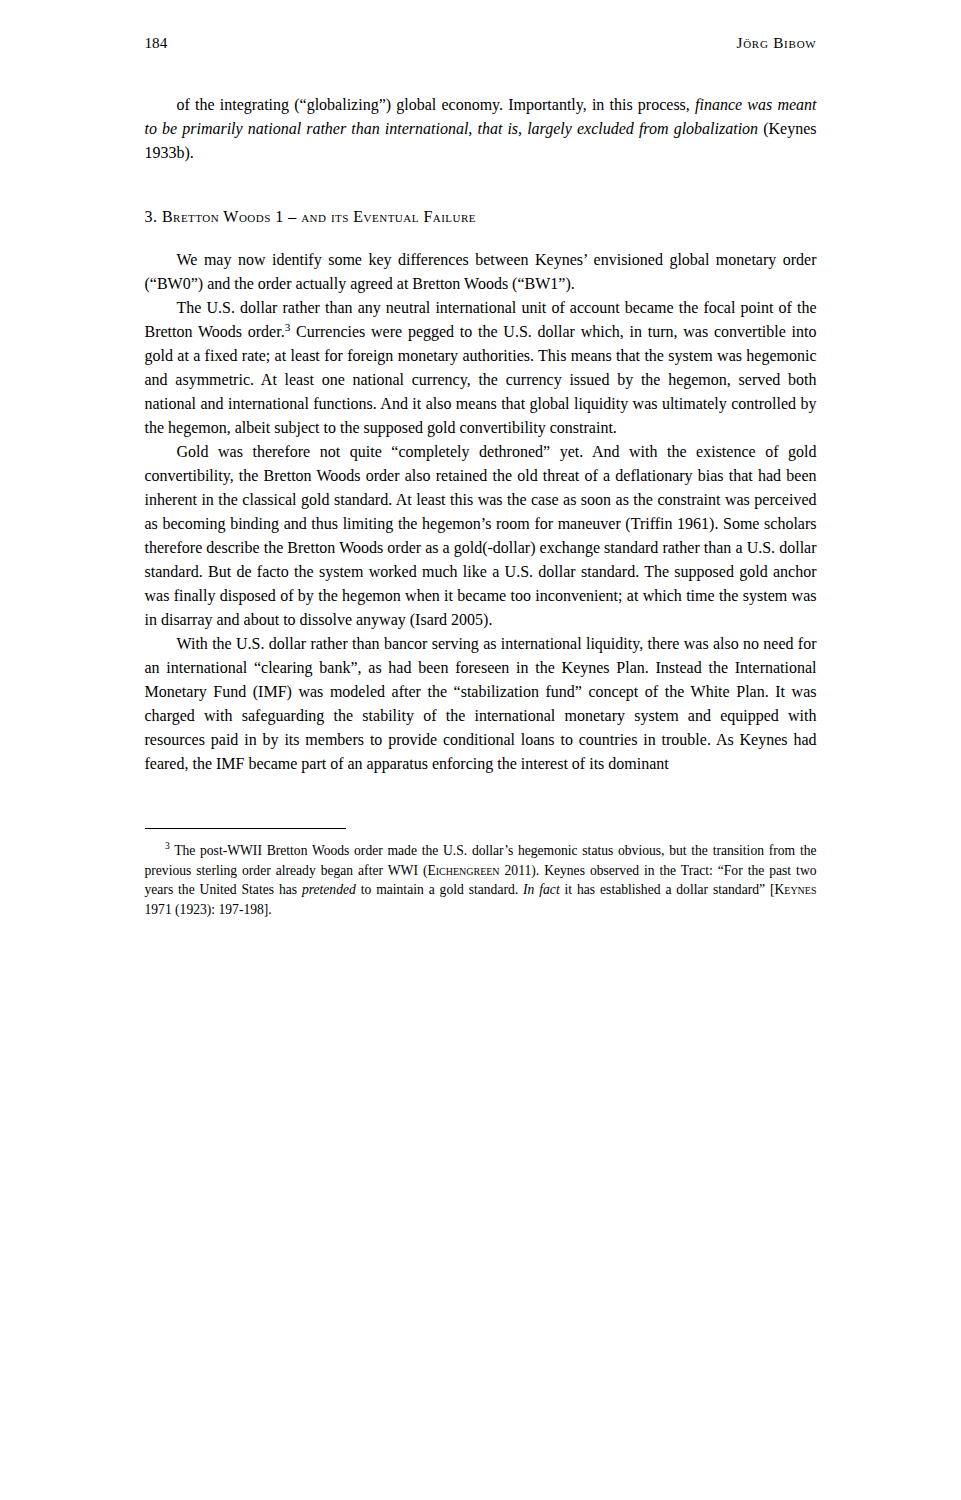184 Jörg Bibow
of the integrating (“globalizing”) global economy. Importantly, in this process, finance was meant to be primarily national rather than international, that is, largely excluded from globalization (Keynes 1933b).
3. Bretton Woods 1 – and its Eventual Failure
We may now identify some key differences between Keynes’ envisioned global monetary order (“BW0”) and the order actually agreed at Bretton Woods (“BW1”).
The U.S. dollar rather than any neutral international unit of account became the focal point of the Bretton Woods order.3 Currencies were pegged to the U.S. dollar which, in turn, was convertible into gold at a fixed rate; at least for foreign monetary authorities. This means that the system was hegemonic and asymmetric. At least one national currency, the currency issued by the hegemon, served both national and international functions. And it also means that global liquidity was ultimately controlled by the hegemon, albeit subject to the supposed gold convertibility constraint.
Gold was therefore not quite “completely dethroned” yet. And with the existence of gold convertibility, the Bretton Woods order also retained the old threat of a deflationary bias that had been inherent in the classical gold standard. At least this was the case as soon as the constraint was perceived as becoming binding and thus limiting the hegemon’s room for maneuver (Triffin 1961). Some scholars therefore describe the Bretton Woods order as a gold(-dollar) exchange standard rather than a U.S. dollar standard. But de facto the system worked much like a U.S. dollar standard. The supposed gold anchor was finally disposed of by the hegemon when it became too inconvenient; at which time the system was in disarray and about to dissolve anyway (Isard 2005).
With the U.S. dollar rather than bancor serving as international liquidity, there was also no need for an international “clearing bank”, as had been foreseen in the Keynes Plan. Instead the International Monetary Fund (IMF) was modeled after the “stabilization fund” concept of the White Plan. It was charged with safeguarding the stability of the international monetary system and equipped with resources paid in by its members to provide conditional loans to countries in trouble. As Keynes had feared, the IMF became part of an apparatus enforcing the interest of its dominant
3 The post-WWII Bretton Woods order made the U.S. dollar’s hegemonic status obvious, but the transition from the previous sterling order already began after WWI (Eichengreen 2011). Keynes observed in the Tract: “For the past two years the United States has pretended to maintain a gold standard. In fact it has established a dollar standard” [Keynes 1971 (1923): 197-198].